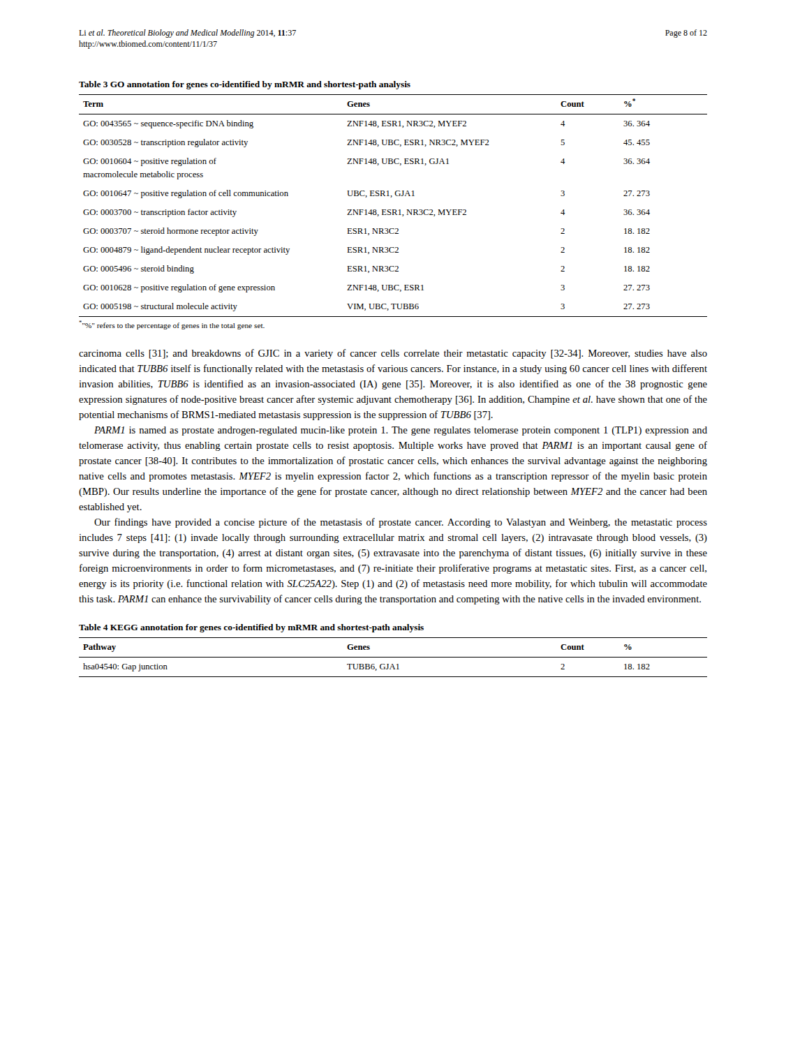Li et al. Theoretical Biology and Medical Modelling 2014, 11:37
http://www.tbiomed.com/content/11/1/37
Page 8 of 12
Table 3 GO annotation for genes co-identified by mRMR and shortest-path analysis
| Term | Genes | Count | % * |
| --- | --- | --- | --- |
| GO: 0043565 ~ sequence-specific DNA binding | ZNF148, ESR1, NR3C2, MYEF2 | 4 | 36. 364 |
| GO: 0030528 ~ transcription regulator activity | ZNF148, UBC, ESR1, NR3C2, MYEF2 | 5 | 45. 455 |
| GO: 0010604 ~ positive regulation of macromolecule metabolic process | ZNF148, UBC, ESR1, GJA1 | 4 | 36. 364 |
| GO: 0010647 ~ positive regulation of cell communication | UBC, ESR1, GJA1 | 3 | 27. 273 |
| GO: 0003700 ~ transcription factor activity | ZNF148, ESR1, NR3C2, MYEF2 | 4 | 36. 364 |
| GO: 0003707 ~ steroid hormone receptor activity | ESR1, NR3C2 | 2 | 18. 182 |
| GO: 0004879 ~ ligand-dependent nuclear receptor activity | ESR1, NR3C2 | 2 | 18. 182 |
| GO: 0005496 ~ steroid binding | ESR1, NR3C2 | 2 | 18. 182 |
| GO: 0010628 ~ positive regulation of gene expression | ZNF148, UBC, ESR1 | 3 | 27. 273 |
| GO: 0005198 ~ structural molecule activity | VIM, UBC, TUBB6 | 3 | 27. 273 |
*"%" refers to the percentage of genes in the total gene set.
carcinoma cells [31]; and breakdowns of GJIC in a variety of cancer cells correlate their metastatic capacity [32-34]. Moreover, studies have also indicated that TUBB6 itself is functionally related with the metastasis of various cancers. For instance, in a study using 60 cancer cell lines with different invasion abilities, TUBB6 is identified as an invasion-associated (IA) gene [35]. Moreover, it is also identified as one of the 38 prognostic gene expression signatures of node-positive breast cancer after systemic adjuvant chemotherapy [36]. In addition, Champine et al. have shown that one of the potential mechanisms of BRMS1-mediated metastasis suppression is the suppression of TUBB6 [37].
PARM1 is named as prostate androgen-regulated mucin-like protein 1. The gene regulates telomerase protein component 1 (TLP1) expression and telomerase activity, thus enabling certain prostate cells to resist apoptosis. Multiple works have proved that PARM1 is an important causal gene of prostate cancer [38-40]. It contributes to the immortalization of prostatic cancer cells, which enhances the survival advantage against the neighboring native cells and promotes metastasis. MYEF2 is myelin expression factor 2, which functions as a transcription repressor of the myelin basic protein (MBP). Our results underline the importance of the gene for prostate cancer, although no direct relationship between MYEF2 and the cancer had been established yet.
Our findings have provided a concise picture of the metastasis of prostate cancer. According to Valastyan and Weinberg, the metastatic process includes 7 steps [41]: (1) invade locally through surrounding extracellular matrix and stromal cell layers, (2) intravasate through blood vessels, (3) survive during the transportation, (4) arrest at distant organ sites, (5) extravasate into the parenchyma of distant tissues, (6) initially survive in these foreign microenvironments in order to form micrometastases, and (7) re-initiate their proliferative programs at metastatic sites. First, as a cancer cell, energy is its priority (i.e. functional relation with SLC25A22). Step (1) and (2) of metastasis need more mobility, for which tubulin will accommodate this task. PARM1 can enhance the survivability of cancer cells during the transportation and competing with the native cells in the invaded environment.
Table 4 KEGG annotation for genes co-identified by mRMR and shortest-path analysis
| Pathway | Genes | Count | % |
| --- | --- | --- | --- |
| hsa04540: Gap junction | TUBB6, GJA1 | 2 | 18. 182 |